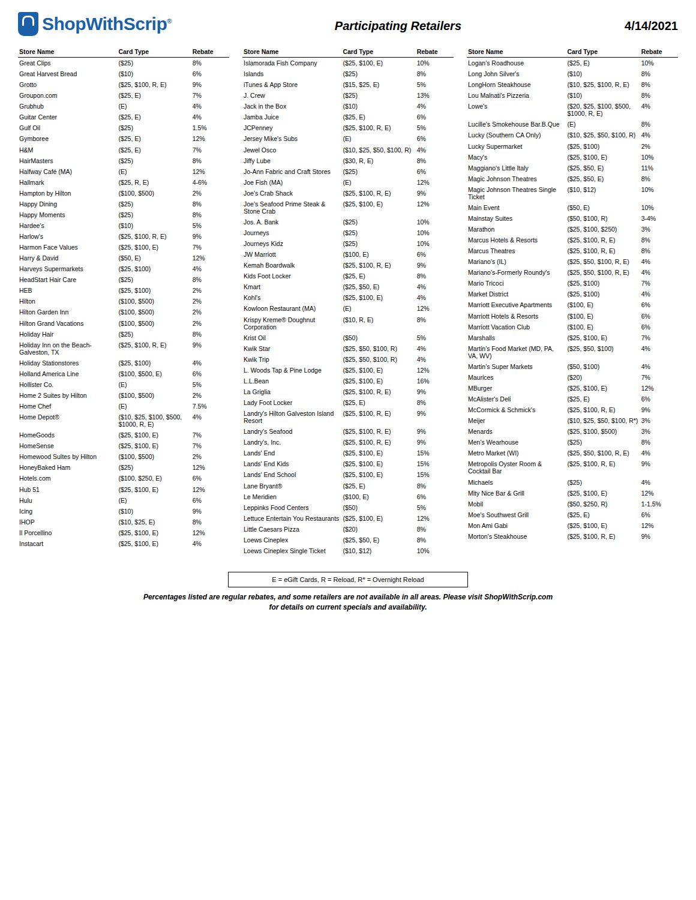ShopWithScrip®
Participating Retailers
4/14/2021
| Store Name | Card Type | Rebate |
| --- | --- | --- |
| Great Clips | ($25) | 8% |
| Great Harvest Bread | ($10) | 6% |
| Grotto | ($25, $100, R, E) | 9% |
| Groupon.com | ($25, E) | 7% |
| Grubhub | (E) | 4% |
| Guitar Center | ($25, E) | 4% |
| Gulf Oil | ($25) | 1.5% |
| Gymboree | ($25, E) | 12% |
| H&M | ($25, E) | 7% |
| HairMasters | ($25) | 8% |
| Halfway Café (MA) | (E) | 12% |
| Hallmark | ($25, R, E) | 4-6% |
| Hampton by Hilton | ($100, $500) | 2% |
| Happy Dining | ($25) | 8% |
| Happy Moments | ($25) | 8% |
| Hardee's | ($10) | 5% |
| Harlow's | ($25, $100, R, E) | 9% |
| Harmon Face Values | ($25, $100, E) | 7% |
| Harry & David | ($50, E) | 12% |
| Harveys Supermarkets | ($25, $100) | 4% |
| HeadStart Hair Care | ($25) | 8% |
| HEB | ($25, $100) | 2% |
| Hilton | ($100, $500) | 2% |
| Hilton Garden Inn | ($100, $500) | 2% |
| Hilton Grand Vacations | ($100, $500) | 2% |
| Holiday Hair | ($25) | 8% |
| Holiday Inn on the Beach-Galveston, TX | ($25, $100, R, E) | 9% |
| Holiday Stationstores | ($25, $100) | 4% |
| Holland America Line | ($100, $500, E) | 6% |
| Hollister Co. | (E) | 5% |
| Home 2 Suites by Hilton | ($100, $500) | 2% |
| Home Chef | (E) | 7.5% |
| Home Depot® | ($10, $25, $100, $500, $1000, R, E) | 4% |
| HomeGoods | ($25, $100, E) | 7% |
| HomeSense | ($25, $100, E) | 7% |
| Homewood Suites by Hilton | ($100, $500) | 2% |
| HoneyBaked Ham | ($25) | 12% |
| Hotels.com | ($100, $250, E) | 6% |
| Hub 51 | ($25, $100, E) | 12% |
| Hulu | (E) | 6% |
| Icing | ($10) | 9% |
| IHOP | ($10, $25, E) | 8% |
| Il Porcellino | ($25, $100, E) | 12% |
| Instacart | ($25, $100, E) | 4% |
| Store Name | Card Type | Rebate |
| --- | --- | --- |
| Islamorada Fish Company | ($25, $100, E) | 10% |
| Islands | ($25) | 8% |
| iTunes & App Store | ($15, $25, E) | 5% |
| J. Crew | ($25) | 13% |
| Jack in the Box | ($10) | 4% |
| Jamba Juice | ($25, E) | 6% |
| JCPenney | ($25, $100, R, E) | 5% |
| Jersey Mike's Subs | (E) | 6% |
| Jewel Osco | ($10, $25, $50, $100, R) | 4% |
| Jiffy Lube | ($30, R, E) | 8% |
| Jo-Ann Fabric and Craft Stores | ($25) | 6% |
| Joe Fish (MA) | (E) | 12% |
| Joe's Crab Shack | ($25, $100, R, E) | 9% |
| Joe's Seafood Prime Steak & Stone Crab | ($25, $100, E) | 12% |
| Jos. A. Bank | ($25) | 10% |
| Journeys | ($25) | 10% |
| Journeys Kidz | ($25) | 10% |
| JW Marriott | ($100, E) | 6% |
| Kemah Boardwalk | ($25, $100, R, E) | 9% |
| Kids Foot Locker | ($25, E) | 8% |
| Kmart | ($25, $50, E) | 4% |
| Kohl's | ($25, $100, E) | 4% |
| Kowloon Restaurant (MA) | (E) | 12% |
| Krispy Kreme® Doughnut Corporation | ($10, R, E) | 8% |
| Krist Oil | ($50) | 5% |
| Kwik Star | ($25, $50, $100, R) | 4% |
| Kwik Trip | ($25, $50, $100, R) | 4% |
| L. Woods Tap & Pine Lodge | ($25, $100, E) | 12% |
| L.L.Bean | ($25, $100, E) | 16% |
| La Griglia | ($25, $100, R, E) | 9% |
| Lady Foot Locker | ($25, E) | 8% |
| Landry's Hilton Galveston Island Resort | ($25, $100, R, E) | 9% |
| Landry's Seafood | ($25, $100, R, E) | 9% |
| Landry's, Inc. | ($25, $100, R, E) | 9% |
| Lands' End | ($25, $100, E) | 15% |
| Lands' End Kids | ($25, $100, E) | 15% |
| Lands' End School | ($25, $100, E) | 15% |
| Lane Bryant® | ($25, E) | 8% |
| Le Meridien | ($100, E) | 6% |
| Leppinks Food Centers | ($50) | 5% |
| Lettuce Entertain You Restaurants | ($25, $100, E) | 12% |
| Little Caesars Pizza | ($20) | 8% |
| Loews Cineplex | ($25, $50, E) | 8% |
| Loews Cineplex Single Ticket | ($10, $12) | 10% |
| Store Name | Card Type | Rebate |
| --- | --- | --- |
| Logan's Roadhouse | ($25, E) | 10% |
| Long John Silver's | ($10) | 8% |
| LongHorn Steakhouse | ($10, $25, $100, R, E) | 8% |
| Lou Malnati's Pizzeria | ($10) | 8% |
| Lowe's | ($20, $25, $100, $500, $1000, R, E) | 4% |
| Lucille's Smokehouse Bar.B.Que | (E) | 8% |
| Lucky (Southern CA Only) | ($10, $25, $50, $100, R) | 4% |
| Lucky Supermarket | ($25, $100) | 2% |
| Macy's | ($25, $100, E) | 10% |
| Maggiano's Little Italy | ($25, $50, E) | 11% |
| Magic Johnson Theatres | ($25, $50, E) | 8% |
| Magic Johnson Theatres Single Ticket | ($10, $12) | 10% |
| Main Event | ($50, E) | 10% |
| Mainstay Suites | ($50, $100, R) | 3-4% |
| Marathon | ($25, $100, $250) | 3% |
| Marcus Hotels & Resorts | ($25, $100, R, E) | 8% |
| Marcus Theatres | ($25, $100, R, E) | 8% |
| Mariano's (IL) | ($25, $50, $100, R, E) | 4% |
| Mariano's-Formerly Roundy's | ($25, $50, $100, R, E) | 4% |
| Mario Tricoci | ($25, $100) | 7% |
| Market District | ($25, $100) | 4% |
| Marriott Executive Apartments | ($100, E) | 6% |
| Marriott Hotels & Resorts | ($100, E) | 6% |
| Marriott Vacation Club | ($100, E) | 6% |
| Marshalls | ($25, $100, E) | 7% |
| Martin's Food Market (MD, PA, VA, WV) | ($25, $50, $100) | 4% |
| Martin's Super Markets | ($50, $100) | 4% |
| Maurices | ($20) | 7% |
| MBurger | ($25, $100, E) | 12% |
| McAlister's Deli | ($25, E) | 6% |
| McCormick & Schmick's | ($25, $100, R, E) | 9% |
| Meijer | ($10, $25, $50, $100, R*) | 3% |
| Menards | ($25, $100, $500) | 3% |
| Men's Wearhouse | ($25) | 8% |
| Metro Market (WI) | ($25, $50, $100, R, E) | 4% |
| Metropolis Oyster Room & Cocktail Bar | ($25, $100, R, E) | 9% |
| Michaels | ($25) | 4% |
| Mity Nice Bar & Grill | ($25, $100, E) | 12% |
| Mobil | ($50, $250, R) | 1-1.5% |
| Moe's Southwest Grill | ($25, E) | 6% |
| Mon Ami Gabi | ($25, $100, E) | 12% |
| Morton's Steakhouse | ($25, $100, R, E) | 9% |
E = eGift Cards, R = Reload, R* = Overnight Reload
Percentages listed are regular rebates, and some retailers are not available in all areas. Please visit ShopWithScrip.com
for details on current specials and availability.